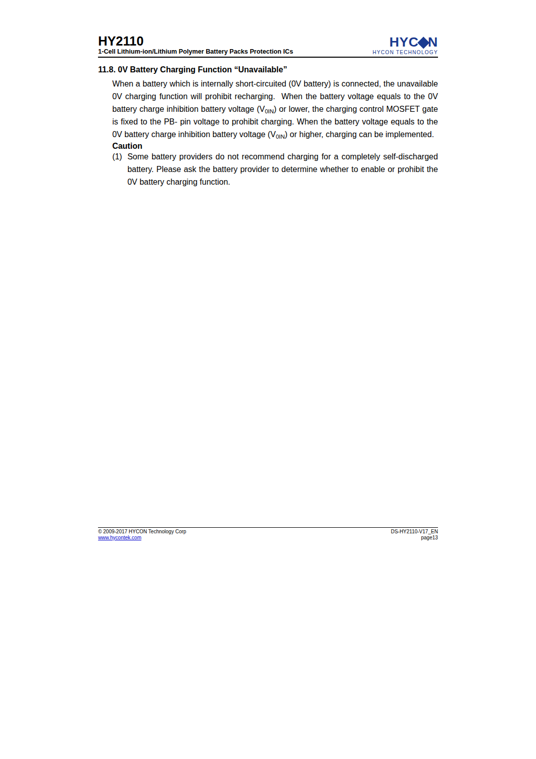HY2110
1-Cell Lithium-ion/Lithium Polymer Battery Packs Protection ICs
HYC N
HYCON TECHNOLOGY
11.8. 0V Battery Charging Function “Unavailable”
When a battery which is internally short-circuited (0V battery) is connected, the unavailable 0V charging function will prohibit recharging. When the battery voltage equals to the 0V battery charge inhibition battery voltage (V0IN) or lower, the charging control MOSFET gate is fixed to the PB- pin voltage to prohibit charging. When the battery voltage equals to the 0V battery charge inhibition battery voltage (V0IN) or higher, charging can be implemented.
Caution
Some battery providers do not recommend charging for a completely self-discharged battery. Please ask the battery provider to determine whether to enable or prohibit the 0V battery charging function.
© 2009-2017 HYCON Technology Corp
www.hycontek.com
DS-HY2110-V17_EN
page13